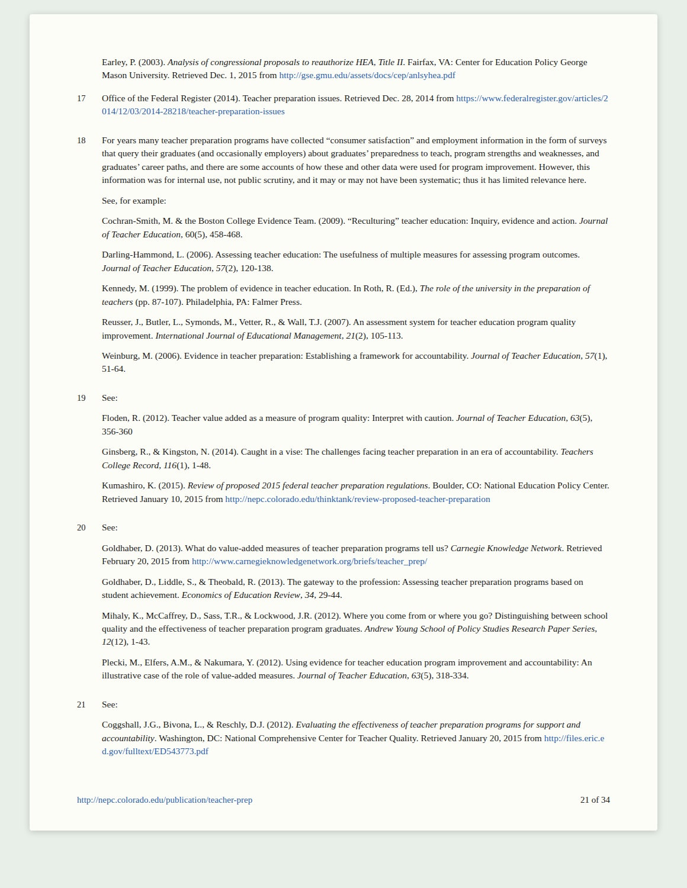Earley, P. (2003). Analysis of congressional proposals to reauthorize HEA, Title II. Fairfax, VA: Center for Education Policy George Mason University. Retrieved Dec. 1, 2015 from http://gse.gmu.edu/assets/docs/cep/anlsyhea.pdf
17
Office of the Federal Register (2014). Teacher preparation issues. Retrieved Dec. 28, 2014 from https://www.federalregister.gov/articles/2014/12/03/2014-28218/teacher-preparation-issues
18
For years many teacher preparation programs have collected “consumer satisfaction” and employment information in the form of surveys that query their graduates (and occasionally employers) about graduates’ preparedness to teach, program strengths and weaknesses, and graduates’ career paths, and there are some accounts of how these and other data were used for program improvement. However, this information was for internal use, not public scrutiny, and it may or may not have been systematic; thus it has limited relevance here.
See, for example:
Cochran-Smith, M. & the Boston College Evidence Team. (2009). “Reculturing” teacher education: Inquiry, evidence and action. Journal of Teacher Education, 60(5), 458-468.
Darling-Hammond, L. (2006). Assessing teacher education: The usefulness of multiple measures for assessing program outcomes. Journal of Teacher Education, 57(2), 120-138.
Kennedy, M. (1999). The problem of evidence in teacher education. In Roth, R. (Ed.), The role of the university in the preparation of teachers (pp. 87-107). Philadelphia, PA: Falmer Press.
Reusser, J., Butler, L., Symonds, M., Vetter, R., & Wall, T.J. (2007). An assessment system for teacher education program quality improvement. International Journal of Educational Management, 21(2), 105-113.
Weinburg, M. (2006). Evidence in teacher preparation: Establishing a framework for accountability. Journal of Teacher Education, 57(1), 51-64.
19
See:
Floden, R. (2012). Teacher value added as a measure of program quality: Interpret with caution. Journal of Teacher Education, 63(5), 356-360
Ginsberg, R., & Kingston, N. (2014). Caught in a vise: The challenges facing teacher preparation in an era of accountability. Teachers College Record, 116(1), 1-48.
Kumashiro, K. (2015). Review of proposed 2015 federal teacher preparation regulations. Boulder, CO: National Education Policy Center. Retrieved January 10, 2015 from http://nepc.colorado.edu/thinktank/review-proposed-teacher-preparation
20
See:
Goldhaber, D. (2013). What do value-added measures of teacher preparation programs tell us? Carnegie Knowledge Network. Retrieved February 20, 2015 from http://www.carnegieknowledgenetwork.org/briefs/teacher_prep/
Goldhaber, D., Liddle, S., & Theobald, R. (2013). The gateway to the profession: Assessing teacher preparation programs based on student achievement. Economics of Education Review, 34, 29-44.
Mihaly, K., McCaffrey, D., Sass, T.R., & Lockwood, J.R. (2012). Where you come from or where you go? Distinguishing between school quality and the effectiveness of teacher preparation program graduates. Andrew Young School of Policy Studies Research Paper Series, 12(12), 1-43.
Plecki, M., Elfers, A.M., & Nakumara, Y. (2012). Using evidence for teacher education program improvement and accountability: An illustrative case of the role of value-added measures. Journal of Teacher Education, 63(5), 318-334.
21
See:
Coggshall, J.G., Bivona, L., & Reschly, D.J. (2012). Evaluating the effectiveness of teacher preparation programs for support and accountability. Washington, DC: National Comprehensive Center for Teacher Quality. Retrieved January 20, 2015 from http://files.eric.ed.gov/fulltext/ED543773.pdf
http://nepc.colorado.edu/publication/teacher-prep 21 of 34